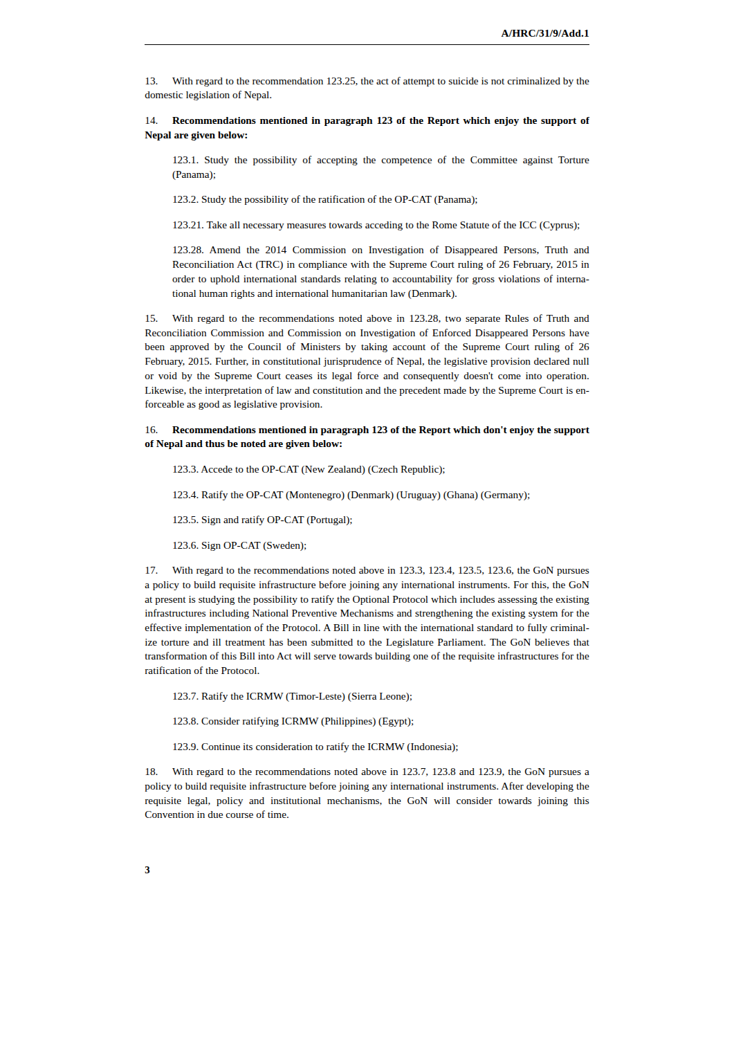A/HRC/31/9/Add.1
13. With regard to the recommendation 123.25, the act of attempt to suicide is not criminalized by the domestic legislation of Nepal.
14. Recommendations mentioned in paragraph 123 of the Report which enjoy the support of Nepal are given below:
123.1. Study the possibility of accepting the competence of the Committee against Torture (Panama);
123.2. Study the possibility of the ratification of the OP-CAT (Panama);
123.21. Take all necessary measures towards acceding to the Rome Statute of the ICC (Cyprus);
123.28. Amend the 2014 Commission on Investigation of Disappeared Persons, Truth and Reconciliation Act (TRC) in compliance with the Supreme Court ruling of 26 February, 2015 in order to uphold international standards relating to accountability for gross violations of international human rights and international humanitarian law (Denmark).
15. With regard to the recommendations noted above in 123.28, two separate Rules of Truth and Reconciliation Commission and Commission on Investigation of Enforced Disappeared Persons have been approved by the Council of Ministers by taking account of the Supreme Court ruling of 26 February, 2015. Further, in constitutional jurisprudence of Nepal, the legislative provision declared null or void by the Supreme Court ceases its legal force and consequently doesn't come into operation. Likewise, the interpretation of law and constitution and the precedent made by the Supreme Court is enforceable as good as legislative provision.
16. Recommendations mentioned in paragraph 123 of the Report which don't enjoy the support of Nepal and thus be noted are given below:
123.3. Accede to the OP-CAT (New Zealand) (Czech Republic);
123.4. Ratify the OP-CAT (Montenegro) (Denmark) (Uruguay) (Ghana) (Germany);
123.5. Sign and ratify OP-CAT (Portugal);
123.6. Sign OP-CAT (Sweden);
17. With regard to the recommendations noted above in 123.3, 123.4, 123.5, 123.6, the GoN pursues a policy to build requisite infrastructure before joining any international instruments. For this, the GoN at present is studying the possibility to ratify the Optional Protocol which includes assessing the existing infrastructures including National Preventive Mechanisms and strengthening the existing system for the effective implementation of the Protocol. A Bill in line with the international standard to fully criminalize torture and ill treatment has been submitted to the Legislature Parliament. The GoN believes that transformation of this Bill into Act will serve towards building one of the requisite infrastructures for the ratification of the Protocol.
123.7. Ratify the ICRMW (Timor-Leste) (Sierra Leone);
123.8. Consider ratifying ICRMW (Philippines) (Egypt);
123.9. Continue its consideration to ratify the ICRMW (Indonesia);
18. With regard to the recommendations noted above in 123.7, 123.8 and 123.9, the GoN pursues a policy to build requisite infrastructure before joining any international instruments. After developing the requisite legal, policy and institutional mechanisms, the GoN will consider towards joining this Convention in due course of time.
3